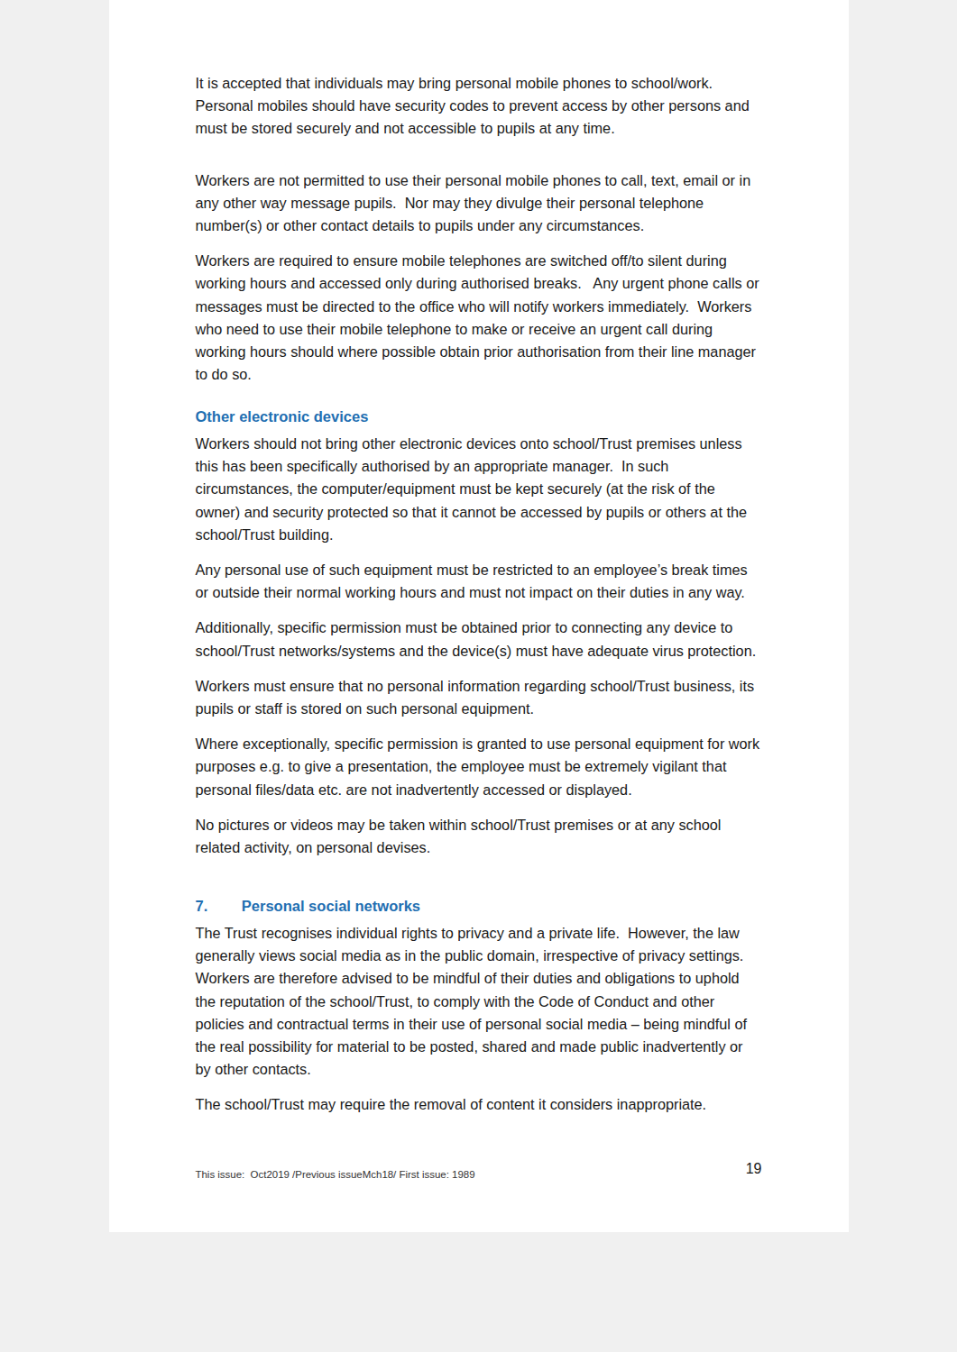It is accepted that individuals may bring personal mobile phones to school/work. Personal mobiles should have security codes to prevent access by other persons and must be stored securely and not accessible to pupils at any time.
Workers are not permitted to use their personal mobile phones to call, text, email or in any other way message pupils. Nor may they divulge their personal telephone number(s) or other contact details to pupils under any circumstances.
Workers are required to ensure mobile telephones are switched off/to silent during working hours and accessed only during authorised breaks. Any urgent phone calls or messages must be directed to the office who will notify workers immediately. Workers who need to use their mobile telephone to make or receive an urgent call during working hours should where possible obtain prior authorisation from their line manager to do so.
Other electronic devices
Workers should not bring other electronic devices onto school/Trust premises unless this has been specifically authorised by an appropriate manager. In such circumstances, the computer/equipment must be kept securely (at the risk of the owner) and security protected so that it cannot be accessed by pupils or others at the school/Trust building.
Any personal use of such equipment must be restricted to an employee’s break times or outside their normal working hours and must not impact on their duties in any way.
Additionally, specific permission must be obtained prior to connecting any device to school/Trust networks/systems and the device(s) must have adequate virus protection.
Workers must ensure that no personal information regarding school/Trust business, its pupils or staff is stored on such personal equipment.
Where exceptionally, specific permission is granted to use personal equipment for work purposes e.g. to give a presentation, the employee must be extremely vigilant that personal files/data etc. are not inadvertently accessed or displayed.
No pictures or videos may be taken within school/Trust premises or at any school related activity, on personal devises.
7. Personal social networks
The Trust recognises individual rights to privacy and a private life. However, the law generally views social media as in the public domain, irrespective of privacy settings. Workers are therefore advised to be mindful of their duties and obligations to uphold the reputation of the school/Trust, to comply with the Code of Conduct and other policies and contractual terms in their use of personal social media – being mindful of the real possibility for material to be posted, shared and made public inadvertently or by other contacts.
The school/Trust may require the removal of content it considers inappropriate.
This issue: Oct2019 /Previous issueMch18/ First issue: 1989
19